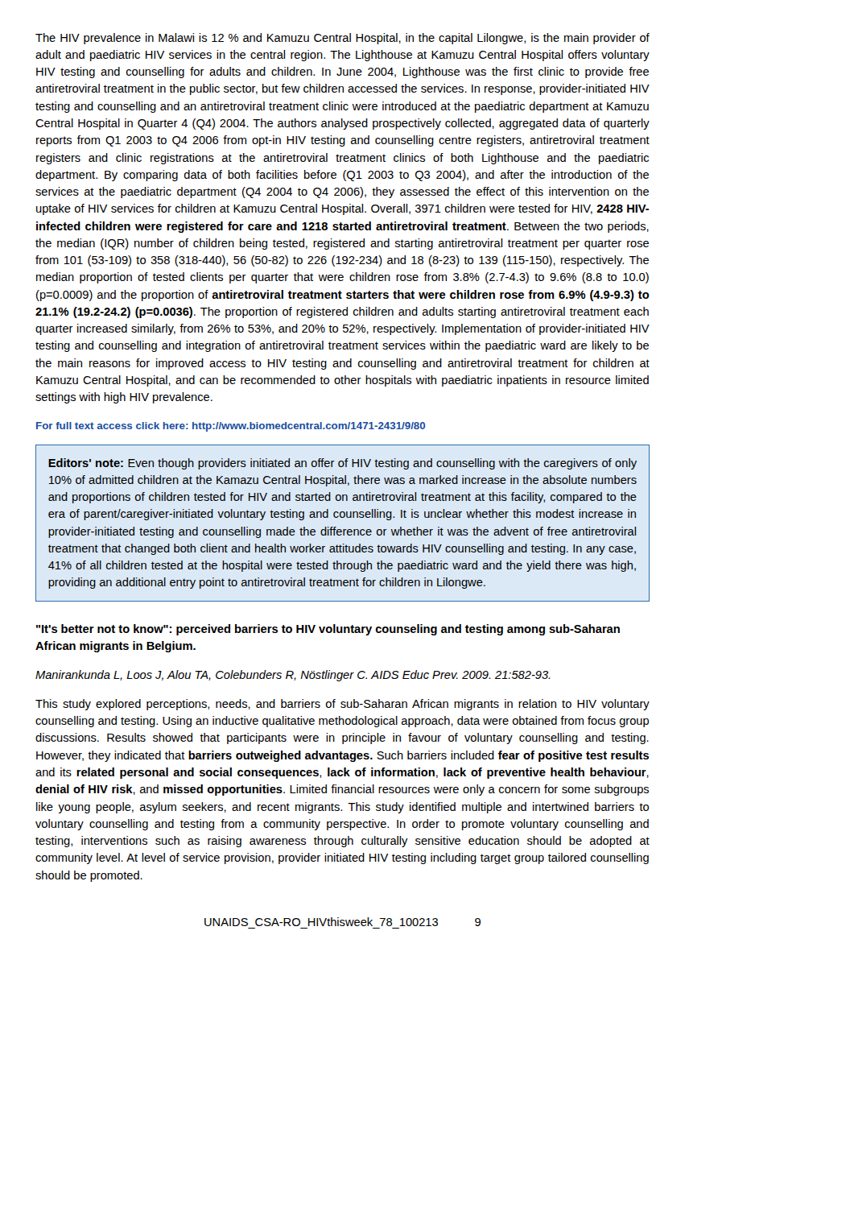The HIV prevalence in Malawi is 12 % and Kamuzu Central Hospital, in the capital Lilongwe, is the main provider of adult and paediatric HIV services in the central region. The Lighthouse at Kamuzu Central Hospital offers voluntary HIV testing and counselling for adults and children. In June 2004, Lighthouse was the first clinic to provide free antiretroviral treatment in the public sector, but few children accessed the services. In response, provider-initiated HIV testing and counselling and an antiretroviral treatment clinic were introduced at the paediatric department at Kamuzu Central Hospital in Quarter 4 (Q4) 2004. The authors analysed prospectively collected, aggregated data of quarterly reports from Q1 2003 to Q4 2006 from opt-in HIV testing and counselling centre registers, antiretroviral treatment registers and clinic registrations at the antiretroviral treatment clinics of both Lighthouse and the paediatric department. By comparing data of both facilities before (Q1 2003 to Q3 2004), and after the introduction of the services at the paediatric department (Q4 2004 to Q4 2006), they assessed the effect of this intervention on the uptake of HIV services for children at Kamuzu Central Hospital. Overall, 3971 children were tested for HIV, 2428 HIV-infected children were registered for care and 1218 started antiretroviral treatment. Between the two periods, the median (IQR) number of children being tested, registered and starting antiretroviral treatment per quarter rose from 101 (53-109) to 358 (318-440), 56 (50-82) to 226 (192-234) and 18 (8-23) to 139 (115-150), respectively. The median proportion of tested clients per quarter that were children rose from 3.8% (2.7-4.3) to 9.6% (8.8 to 10.0) (p=0.0009) and the proportion of antiretroviral treatment starters that were children rose from 6.9% (4.9-9.3) to 21.1% (19.2-24.2) (p=0.0036). The proportion of registered children and adults starting antiretroviral treatment each quarter increased similarly, from 26% to 53%, and 20% to 52%, respectively. Implementation of provider-initiated HIV testing and counselling and integration of antiretroviral treatment services within the paediatric ward are likely to be the main reasons for improved access to HIV testing and counselling and antiretroviral treatment for children at Kamuzu Central Hospital, and can be recommended to other hospitals with paediatric inpatients in resource limited settings with high HIV prevalence.
For full text access click here: http://www.biomedcentral.com/1471-2431/9/80
Editors' note: Even though providers initiated an offer of HIV testing and counselling with the caregivers of only 10% of admitted children at the Kamazu Central Hospital, there was a marked increase in the absolute numbers and proportions of children tested for HIV and started on antiretroviral treatment at this facility, compared to the era of parent/caregiver-initiated voluntary testing and counselling. It is unclear whether this modest increase in provider-initiated testing and counselling made the difference or whether it was the advent of free antiretroviral treatment that changed both client and health worker attitudes towards HIV counselling and testing. In any case, 41% of all children tested at the hospital were tested through the paediatric ward and the yield there was high, providing an additional entry point to antiretroviral treatment for children in Lilongwe.
"It's better not to know": perceived barriers to HIV voluntary counseling and testing among sub-Saharan African migrants in Belgium.
Manirankunda L, Loos J, Alou TA, Colebunders R, Nöstlinger C. AIDS Educ Prev. 2009. 21:582-93.
This study explored perceptions, needs, and barriers of sub-Saharan African migrants in relation to HIV voluntary counselling and testing. Using an inductive qualitative methodological approach, data were obtained from focus group discussions. Results showed that participants were in principle in favour of voluntary counselling and testing. However, they indicated that barriers outweighed advantages. Such barriers included fear of positive test results and its related personal and social consequences, lack of information, lack of preventive health behaviour, denial of HIV risk, and missed opportunities. Limited financial resources were only a concern for some subgroups like young people, asylum seekers, and recent migrants. This study identified multiple and intertwined barriers to voluntary counselling and testing from a community perspective. In order to promote voluntary counselling and testing, interventions such as raising awareness through culturally sensitive education should be adopted at community level. At level of service provision, provider initiated HIV testing including target group tailored counselling should be promoted.
UNAIDS_CSA-RO_HIVthisweek_78_100213 9